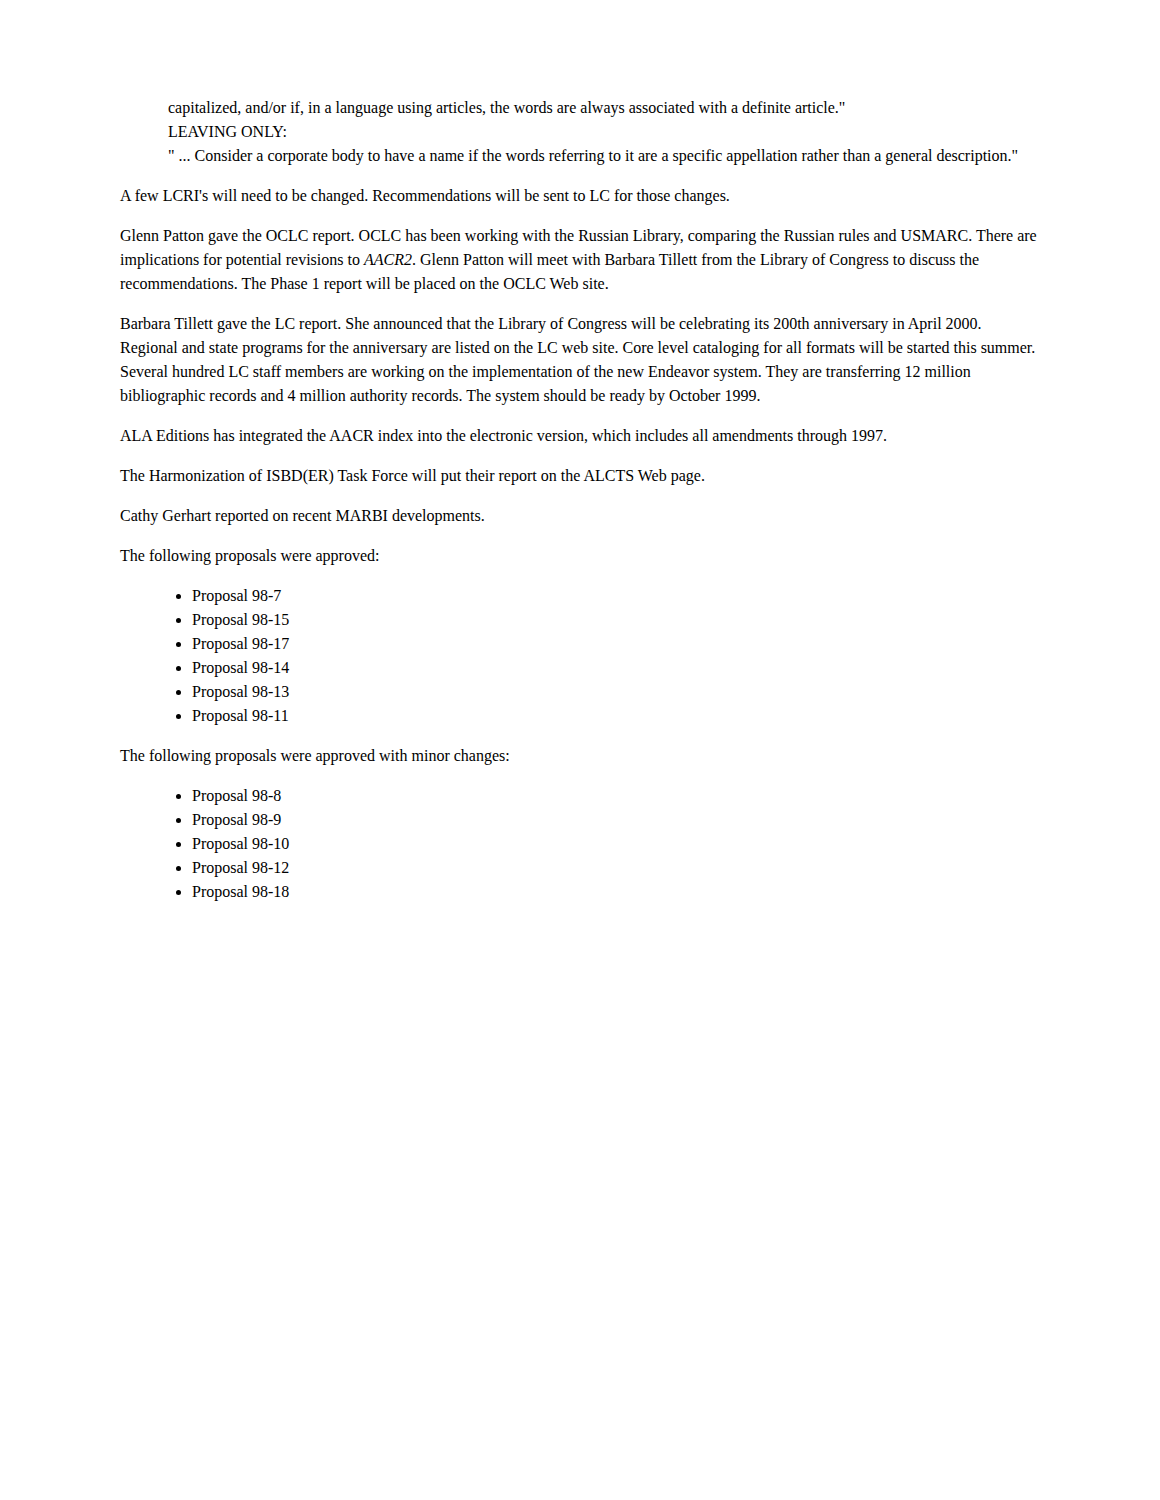capitalized, and/or if, in a language using articles, the words are always associated with a definite article."
LEAVING ONLY:
" ... Consider a corporate body to have a name if the words referring to it are a specific appellation rather than a general description."
A few LCRI's will need to be changed. Recommendations will be sent to LC for those changes.
Glenn Patton gave the OCLC report. OCLC has been working with the Russian Library, comparing the Russian rules and USMARC. There are implications for potential revisions to AACR2. Glenn Patton will meet with Barbara Tillett from the Library of Congress to discuss the recommendations. The Phase 1 report will be placed on the OCLC Web site.
Barbara Tillett gave the LC report. She announced that the Library of Congress will be celebrating its 200th anniversary in April 2000. Regional and state programs for the anniversary are listed on the LC web site. Core level cataloging for all formats will be started this summer. Several hundred LC staff members are working on the implementation of the new Endeavor system. They are transferring 12 million bibliographic records and 4 million authority records. The system should be ready by October 1999.
ALA Editions has integrated the AACR index into the electronic version, which includes all amendments through 1997.
The Harmonization of ISBD(ER) Task Force will put their report on the ALCTS Web page.
Cathy Gerhart reported on recent MARBI developments.
The following proposals were approved:
Proposal 98-7
Proposal 98-15
Proposal 98-17
Proposal 98-14
Proposal 98-13
Proposal 98-11
The following proposals were approved with minor changes:
Proposal 98-8
Proposal 98-9
Proposal 98-10
Proposal 98-12
Proposal 98-18